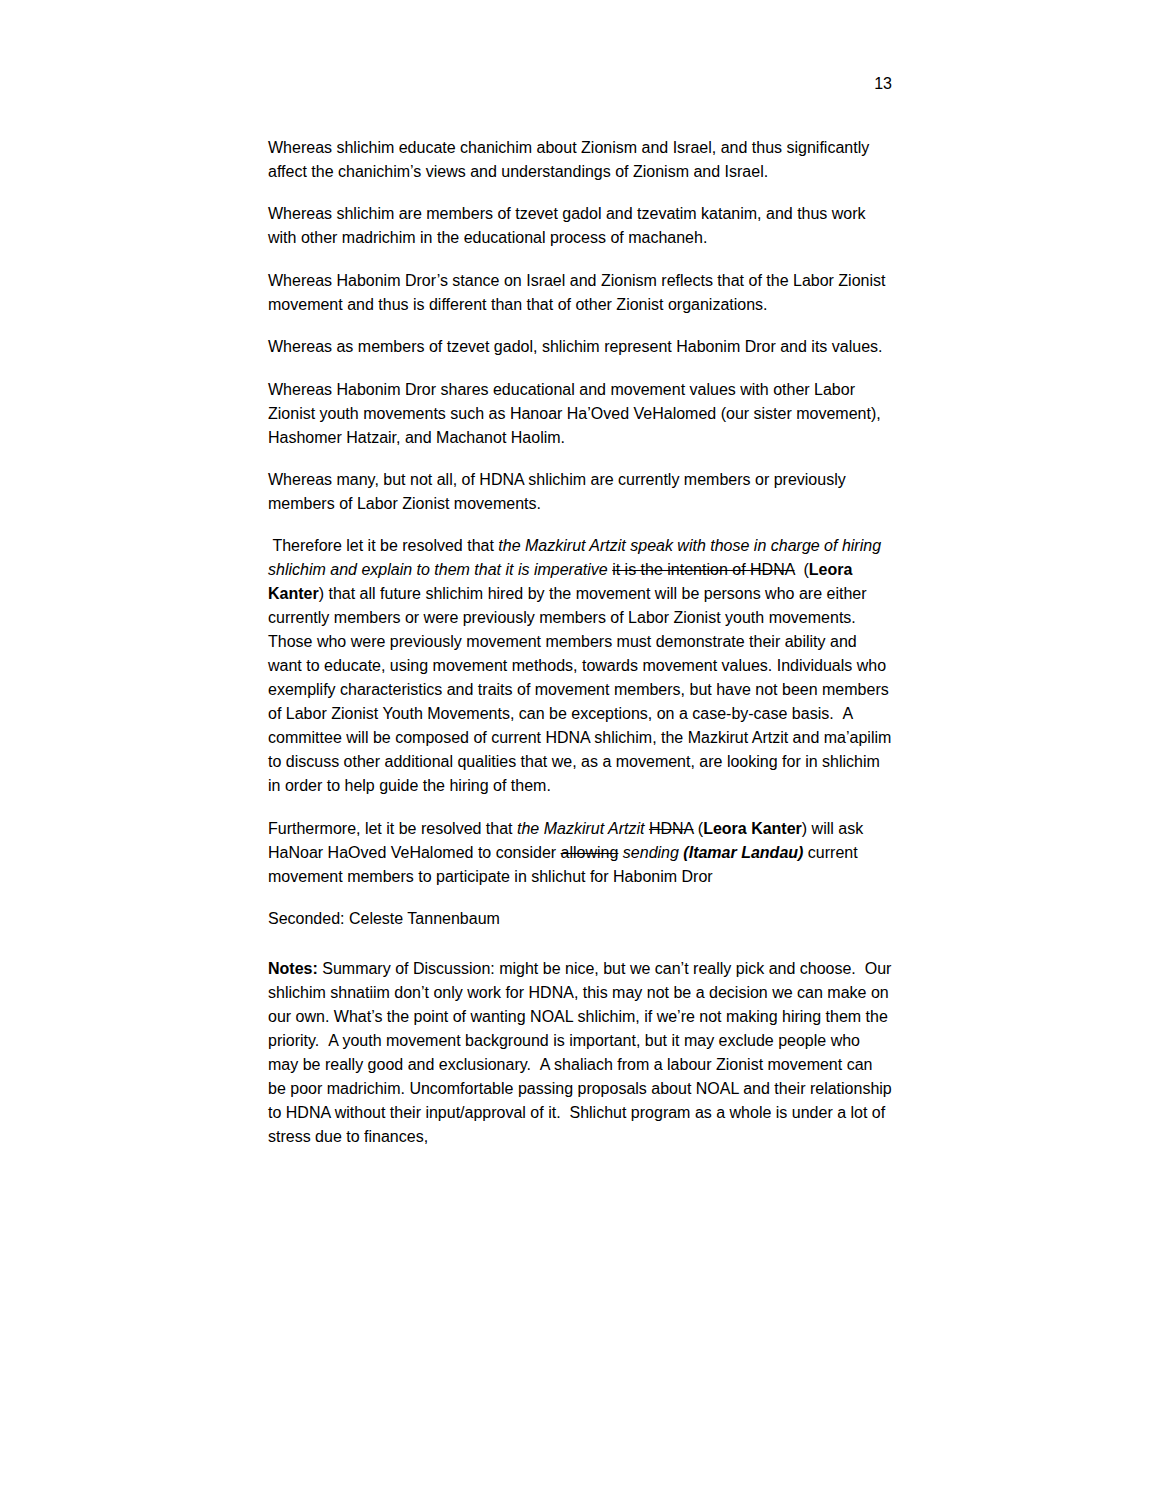13
Whereas shlichim educate chanichim about Zionism and Israel, and thus significantly affect the chanichim’s views and understandings of Zionism and Israel.
Whereas shlichim are members of tzevet gadol and tzevatim katanim, and thus work with other madrichim in the educational process of machaneh.
Whereas Habonim Dror’s stance on Israel and Zionism reflects that of the Labor Zionist movement and thus is different than that of other Zionist organizations.
Whereas as members of tzevet gadol, shlichim represent Habonim Dror and its values.
Whereas Habonim Dror shares educational and movement values with other Labor Zionist youth movements such as Hanoar Ha’Oved VeHalomed (our sister movement), Hashomer Hatzair, and Machanot Haolim.
Whereas many, but not all, of HDNA shlichim are currently members or previously members of Labor Zionist movements.
Therefore let it be resolved that the Mazkirut Artzit speak with those in charge of hiring shlichim and explain to them that it is imperative it is the intention of HDNA (Leora Kanter) that all future shlichim hired by the movement will be persons who are either currently members or were previously members of Labor Zionist youth movements. Those who were previously movement members must demonstrate their ability and want to educate, using movement methods, towards movement values. Individuals who exemplify characteristics and traits of movement members, but have not been members of Labor Zionist Youth Movements, can be exceptions, on a case-by-case basis. A committee will be composed of current HDNA shlichim, the Mazkirut Artzit and ma’apilim to discuss other additional qualities that we, as a movement, are looking for in shlichim in order to help guide the hiring of them.
Furthermore, let it be resolved that the Mazkirut Artzit HDNA (Leora Kanter) will ask HaNoar HaOved VeHalomed to consider allowing sending (Itamar Landau) current movement members to participate in shlichut for Habonim Dror
Seconded: Celeste Tannenbaum
Notes: Summary of Discussion: might be nice, but we can’t really pick and choose. Our shlichim shnatiim don’t only work for HDNA, this may not be a decision we can make on our own. What’s the point of wanting NOAL shlichim, if we’re not making hiring them the priority. A youth movement background is important, but it may exclude people who may be really good and exclusionary. A shaliach from a labour Zionist movement can be poor madrichim. Uncomfortable passing proposals about NOAL and their relationship to HDNA without their input/approval of it. Shlichut program as a whole is under a lot of stress due to finances,